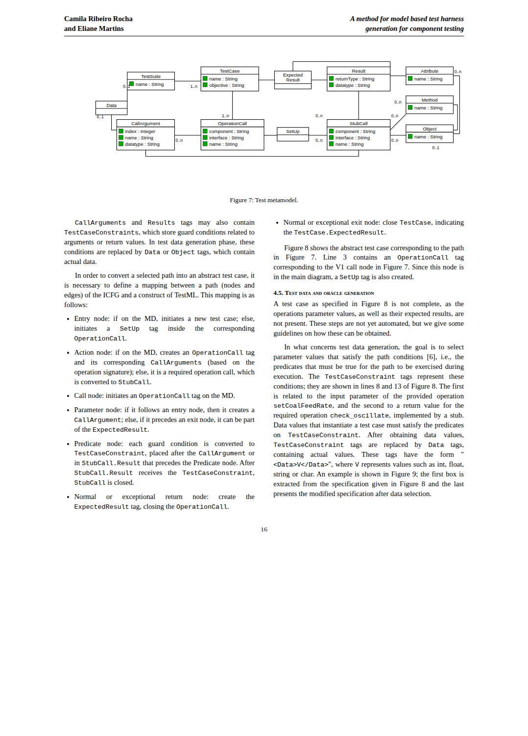Camila Ribeiro Rocha
and Eliane Martins
A method for model based test harness
generation for component testing
TestSuite name : String TestCase name : String objective : String Expected Result Result returnType : String datatype : String Attribute name : String Method name : String Object name : String Data CallArgument index : Integer name : String datatype : String OperationCall component : String interface : String name : String SetUp StubCall component : String interface : String name : String 0..1 1..n 0..1 0..n 1..n 0..n 0..n 0..n 0..n 0..n 0..n 0..1
Figure 7: Test metamodel.
CallArguments and Results tags may also contain TestCaseConstraints, which store guard conditions related to arguments or return values. In test data generation phase, these conditions are replaced by Data or Object tags, which contain actual data.
In order to convert a selected path into an abstract test case, it is necessary to define a mapping between a path (nodes and edges) of the ICFG and a construct of TestML. This mapping is as follows:
Entry node: if on the MD, initiates a new test case; else, initiates a SetUp tag inside the corresponding OperationCall.
Action node: if on the MD, creates an OperationCall tag and its corresponding CallArguments (based on the operation signature); else, it is a required operation call, which is converted to StubCall.
Call node: initiates an OperationCall tag on the MD.
Parameter node: if it follows an entry node, then it creates a CallArgument; else, if it precedes an exit node, it can be part of the ExpectedResult.
Predicate node: each guard condition is converted to TestCaseConstraint, placed after the CallArgument or in StubCall.Result that precedes the Predicate node. After StubCall.Result receives the TestCaseConstraint, StubCall is closed.
Normal or exceptional return node: create the ExpectedResult tag, closing the OperationCall.
Normal or exceptional exit node: close TestCase, indicating the TestCase.ExpectedResult.
Figure 8 shows the abstract test case corresponding to the path in Figure 7. Line 3 contains an OperationCall tag corresponding to the V1 call node in Figure 7. Since this node is in the main diagram, a SetUp tag is also created.
4.5. Test data and oracle generation
A test case as specified in Figure 8 is not complete, as the operations parameter values, as well as their expected results, are not present. These steps are not yet automated, but we give some guidelines on how these can be obtained.
In what concerns test data generation, the goal is to select parameter values that satisfy the path conditions [6], i.e., the predicates that must be true for the path to be exercised during execution. The TestCaseConstraint tags represent these conditions; they are shown in lines 8 and 13 of Figure 8. The first is related to the input parameter of the provided operation setCoalFeedRate, and the second to a return value for the required operation check_oscillate, implemented by a stub. Data values that instantiate a test case must satisfy the predicates on TestCaseConstraint. After obtaining data values, TestCaseConstraint tags are replaced by Data tags, containing actual values. These tags have the form "<Data>V</Data>", where V represents values such as int, float, string or char. An example is shown in Figure 9; the first box is extracted from the specification given in Figure 8 and the last presents the modified specification after data selection.
16